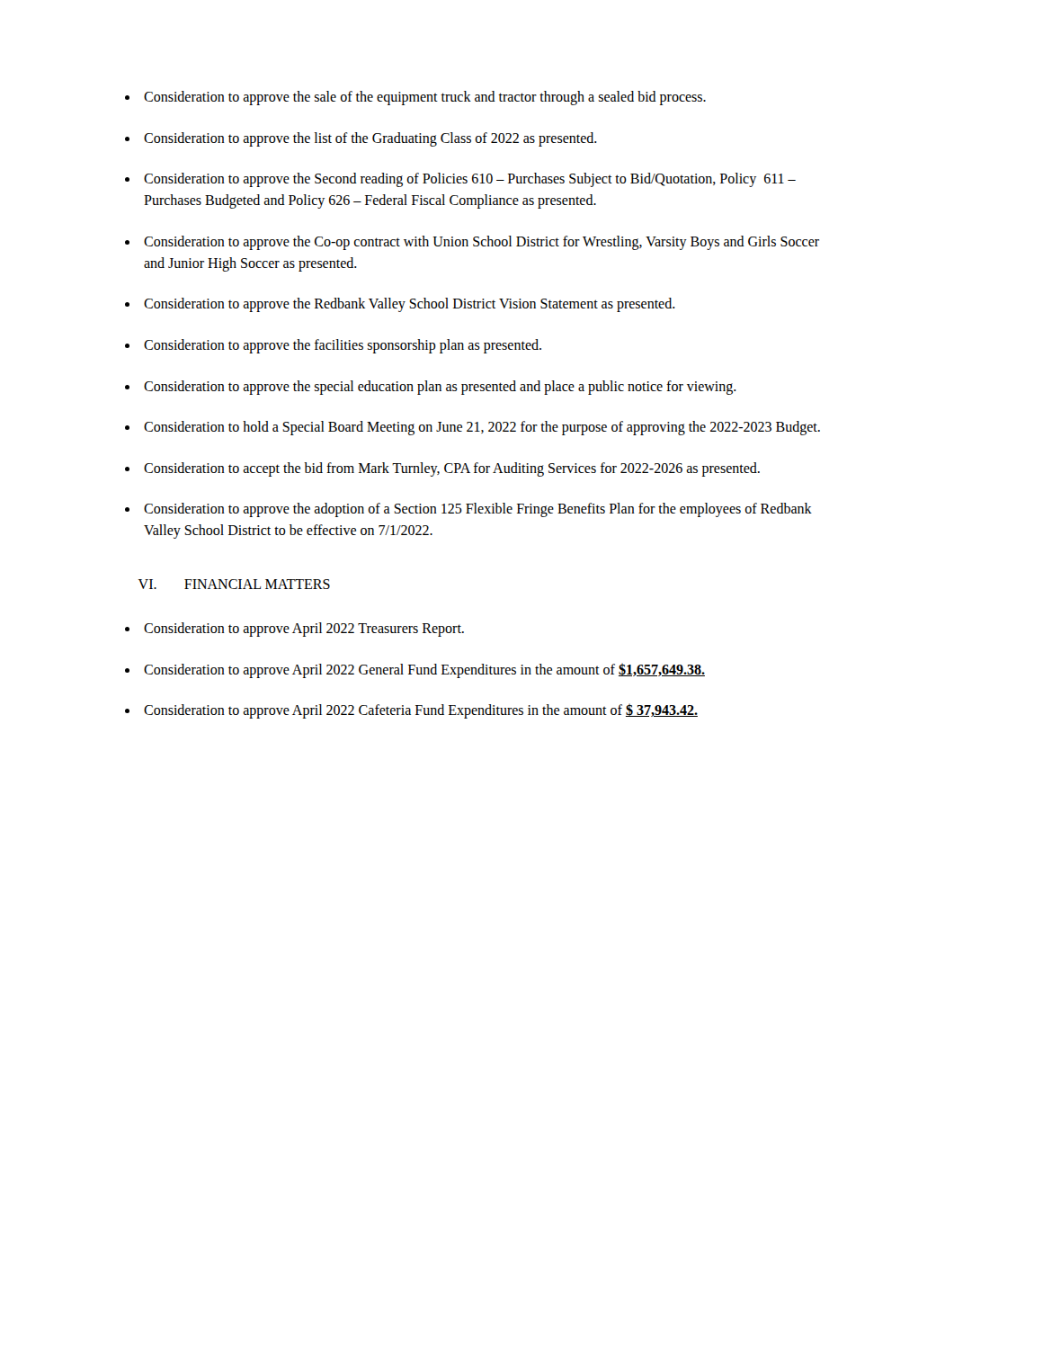Consideration to approve the sale of the equipment truck and tractor through a sealed bid process.
Consideration to approve the list of the Graduating Class of 2022 as presented.
Consideration to approve the Second reading of Policies 610 – Purchases Subject to Bid/Quotation, Policy 611 – Purchases Budgeted and Policy 626 – Federal Fiscal Compliance as presented.
Consideration to approve the Co-op contract with Union School District for Wrestling, Varsity Boys and Girls Soccer and Junior High Soccer as presented.
Consideration to approve the Redbank Valley School District Vision Statement as presented.
Consideration to approve the facilities sponsorship plan as presented.
Consideration to approve the special education plan as presented and place a public notice for viewing.
Consideration to hold a Special Board Meeting on June 21, 2022 for the purpose of approving the 2022-2023 Budget.
Consideration to accept the bid from Mark Turnley, CPA for Auditing Services for 2022-2026 as presented.
Consideration to approve the adoption of a Section 125 Flexible Fringe Benefits Plan for the employees of Redbank Valley School District to be effective on 7/1/2022.
VI. FINANCIAL MATTERS
Consideration to approve April 2022 Treasurers Report.
Consideration to approve April 2022 General Fund Expenditures in the amount of $1,657,649.38.
Consideration to approve April 2022 Cafeteria Fund Expenditures in the amount of $ 37,943.42.